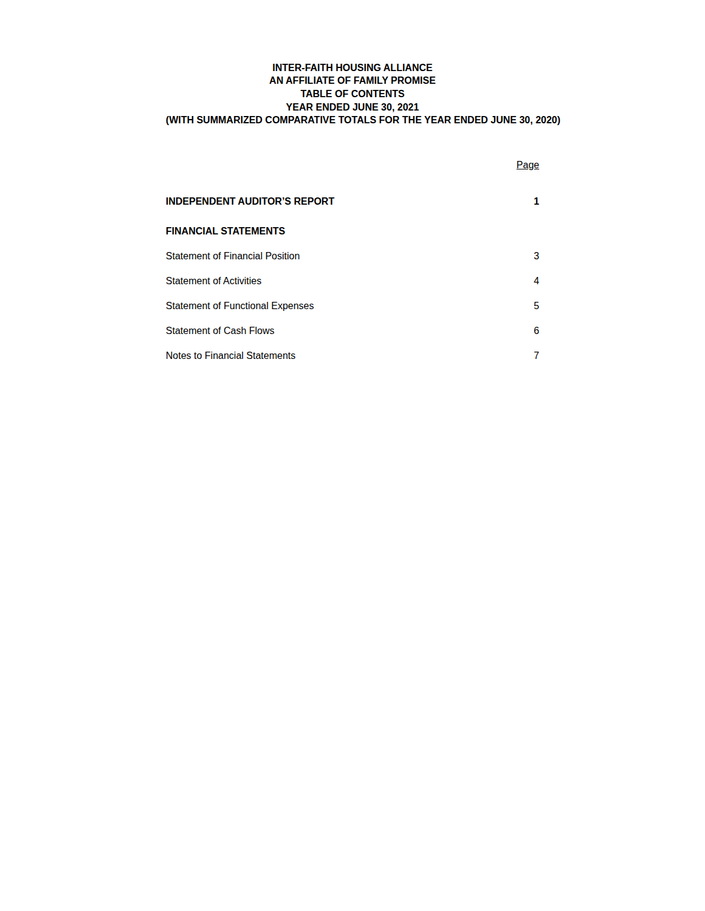INTER-FAITH HOUSING ALLIANCE
AN AFFILIATE OF FAMILY PROMISE
TABLE OF CONTENTS
YEAR ENDED JUNE 30, 2021
(WITH SUMMARIZED COMPARATIVE TOTALS FOR THE YEAR ENDED JUNE 30, 2020)
Page
| INDEPENDENT AUDITOR’S REPORT | 1 |
| FINANCIAL STATEMENTS | |
| Statement of Financial Position | 3 |
| Statement of Activities | 4 |
| Statement of Functional Expenses | 5 |
| Statement of Cash Flows | 6 |
| Notes to Financial Statements | 7 |